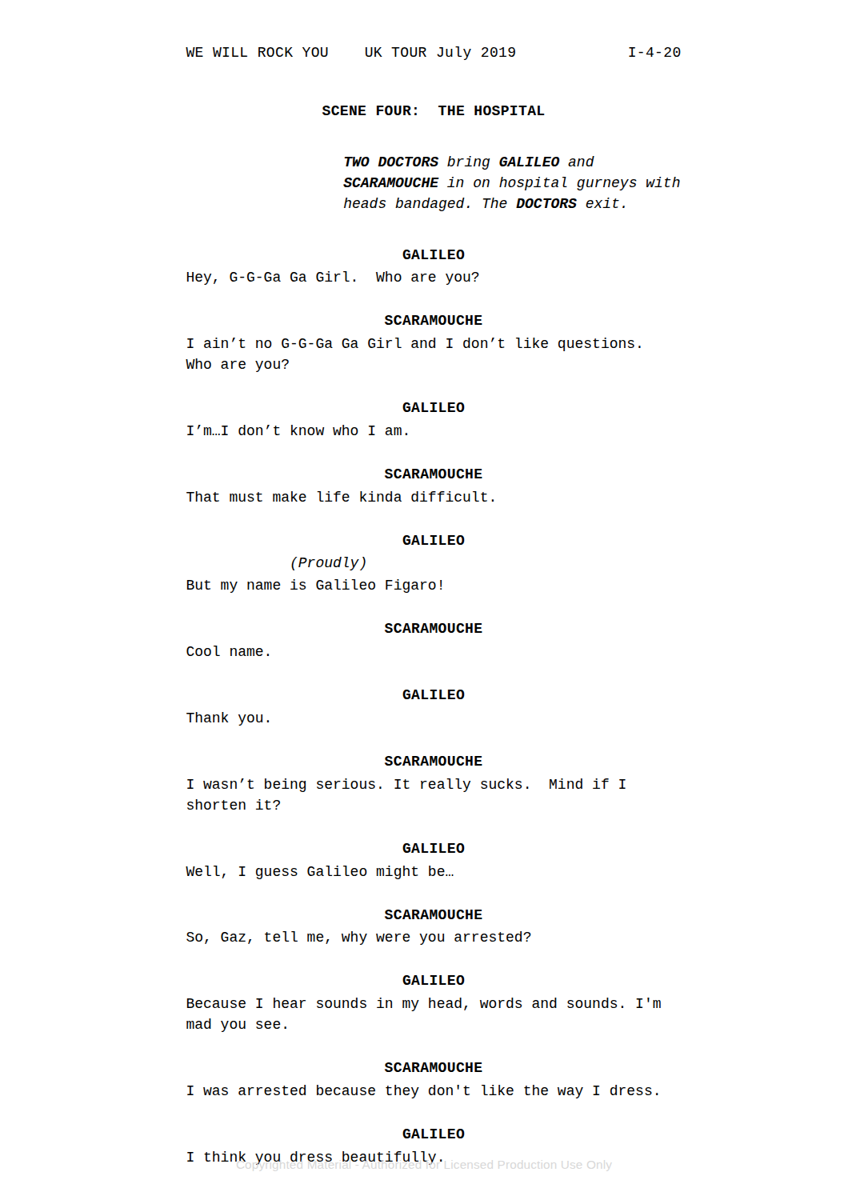WE WILL ROCK YOU UK TOUR July 2019 I-4-20
SCENE FOUR: THE HOSPITAL
TWO DOCTORS bring GALILEO and SCARAMOUCHE in on hospital gurneys with heads bandaged. The DOCTORS exit.
GALILEO
Hey, G-G-Ga Ga Girl. Who are you?
SCARAMOUCHE
I ain’t no G-G-Ga Ga Girl and I don’t like questions. Who are you?
GALILEO
I’m…I don’t know who I am.
SCARAMOUCHE
That must make life kinda difficult.
GALILEO
(Proudly)
But my name is Galileo Figaro!
SCARAMOUCHE
Cool name.
GALILEO
Thank you.
SCARAMOUCHE
I wasn’t being serious. It really sucks. Mind if I shorten it?
GALILEO
Well, I guess Galileo might be…
SCARAMOUCHE
So, Gaz, tell me, why were you arrested?
GALILEO
Because I hear sounds in my head, words and sounds. I'm mad you see.
SCARAMOUCHE
I was arrested because they don't like the way I dress.
GALILEO
I think you dress beautifully.
Copyrighted Material - Authorized for Licensed Production Use Only